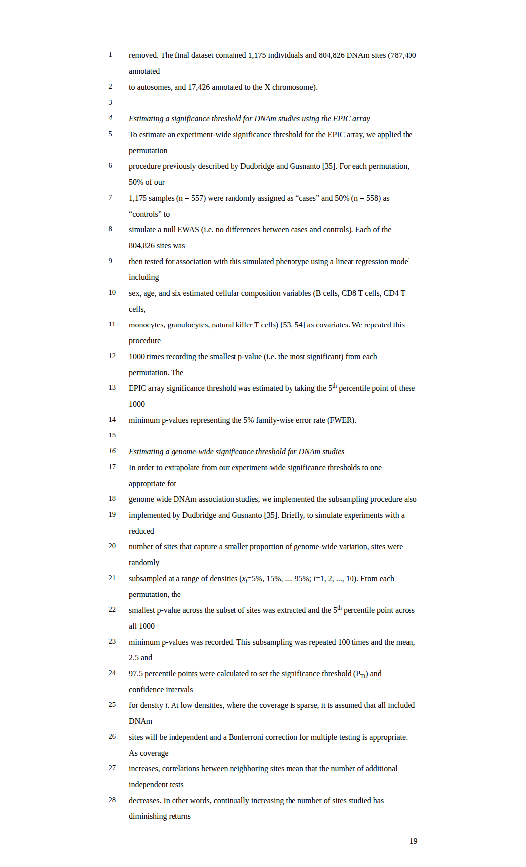removed. The final dataset contained 1,175 individuals and 804,826 DNAm sites (787,400 annotated
to autosomes, and 17,426 annotated to the X chromosome).
Estimating a significance threshold for DNAm studies using the EPIC array
To estimate an experiment-wide significance threshold for the EPIC array, we applied the permutation
procedure previously described by Dudbridge and Gusnanto [35]. For each permutation, 50% of our
1,175 samples (n = 557) were randomly assigned as “cases” and 50% (n = 558) as “controls” to
simulate a null EWAS (i.e. no differences between cases and controls). Each of the 804,826 sites was
then tested for association with this simulated phenotype using a linear regression model including
sex, age, and six estimated cellular composition variables (B cells, CD8 T cells, CD4 T cells,
monocytes, granulocytes, natural killer T cells) [53, 54] as covariates. We repeated this procedure
1000 times recording the smallest p-value (i.e. the most significant) from each permutation. The
EPIC array significance threshold was estimated by taking the 5th percentile point of these 1000
minimum p-values representing the 5% family-wise error rate (FWER).
Estimating a genome-wide significance threshold for DNAm studies
In order to extrapolate from our experiment-wide significance thresholds to one appropriate for
genome wide DNAm association studies, we implemented the subsampling procedure also
implemented by Dudbridge and Gusnanto [35]. Briefly, to simulate experiments with a reduced
number of sites that capture a smaller proportion of genome-wide variation, sites were randomly
subsampled at a range of densities (xi=5%, 15%, ..., 95%; i=1, 2, ..., 10). From each permutation, the
smallest p-value across the subset of sites was extracted and the 5th percentile point across all 1000
minimum p-values was recorded. This subsampling was repeated 100 times and the mean, 2.5 and
97.5 percentile points were calculated to set the significance threshold (PTi) and confidence intervals
for density i. At low densities, where the coverage is sparse, it is assumed that all included DNAm
sites will be independent and a Bonferroni correction for multiple testing is appropriate. As coverage
increases, correlations between neighboring sites mean that the number of additional independent tests
decreases. In other words, continually increasing the number of sites studied has diminishing returns
19